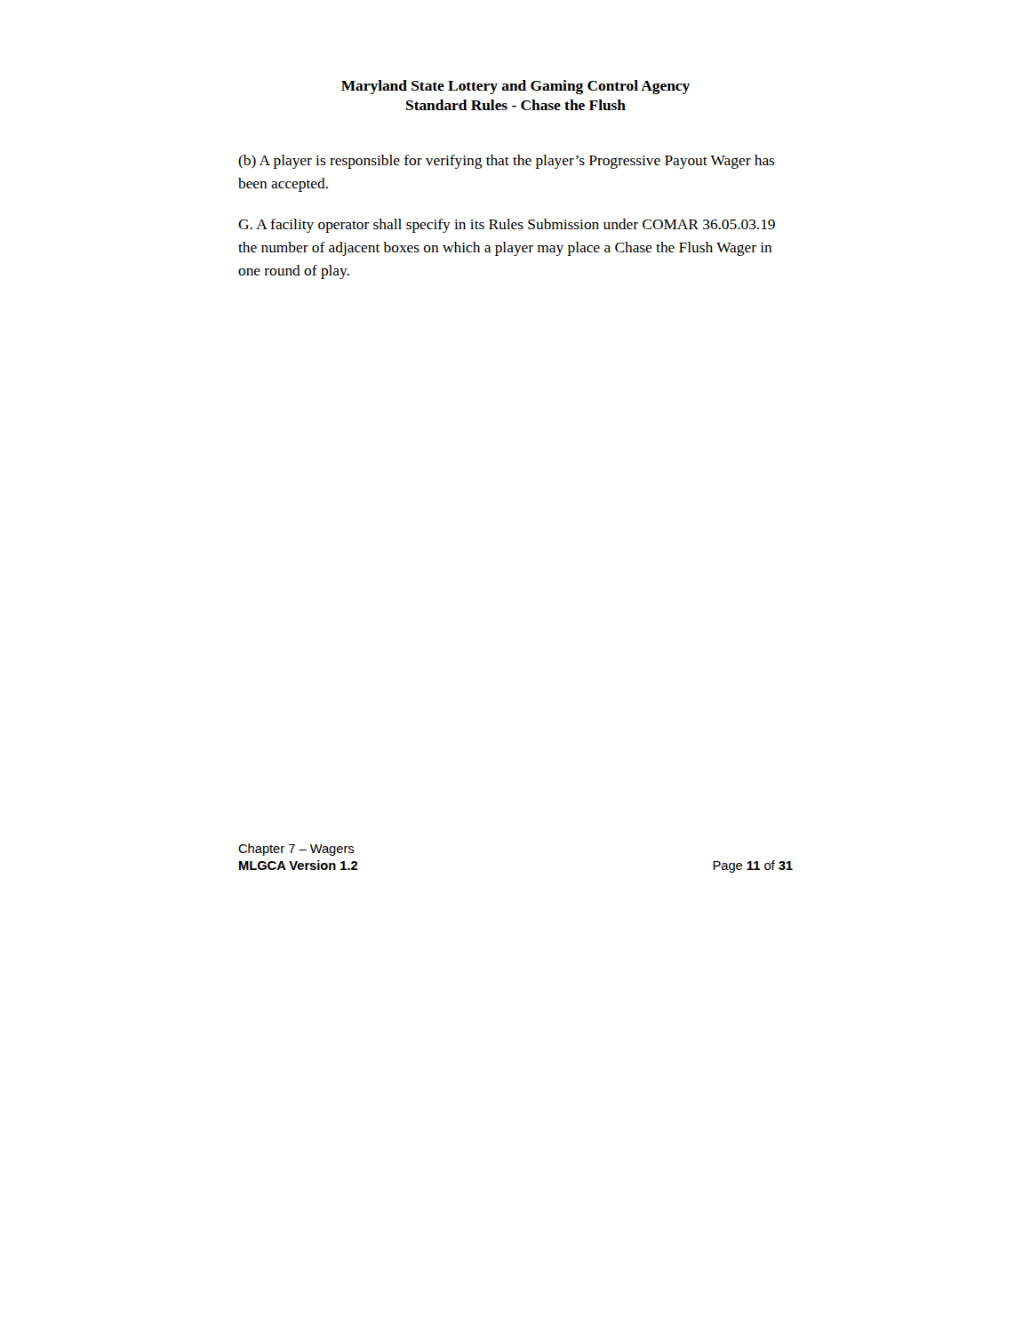Maryland State Lottery and Gaming Control Agency Standard Rules - Chase the Flush
(b) A player is responsible for verifying that the player’s Progressive Payout Wager has been accepted.
G. A facility operator shall specify in its Rules Submission under COMAR 36.05.03.19 the number of adjacent boxes on which a player may place a Chase the Flush Wager in one round of play.
Chapter 7 – Wagers MLGCA Version 1.2
Page 11 of 31